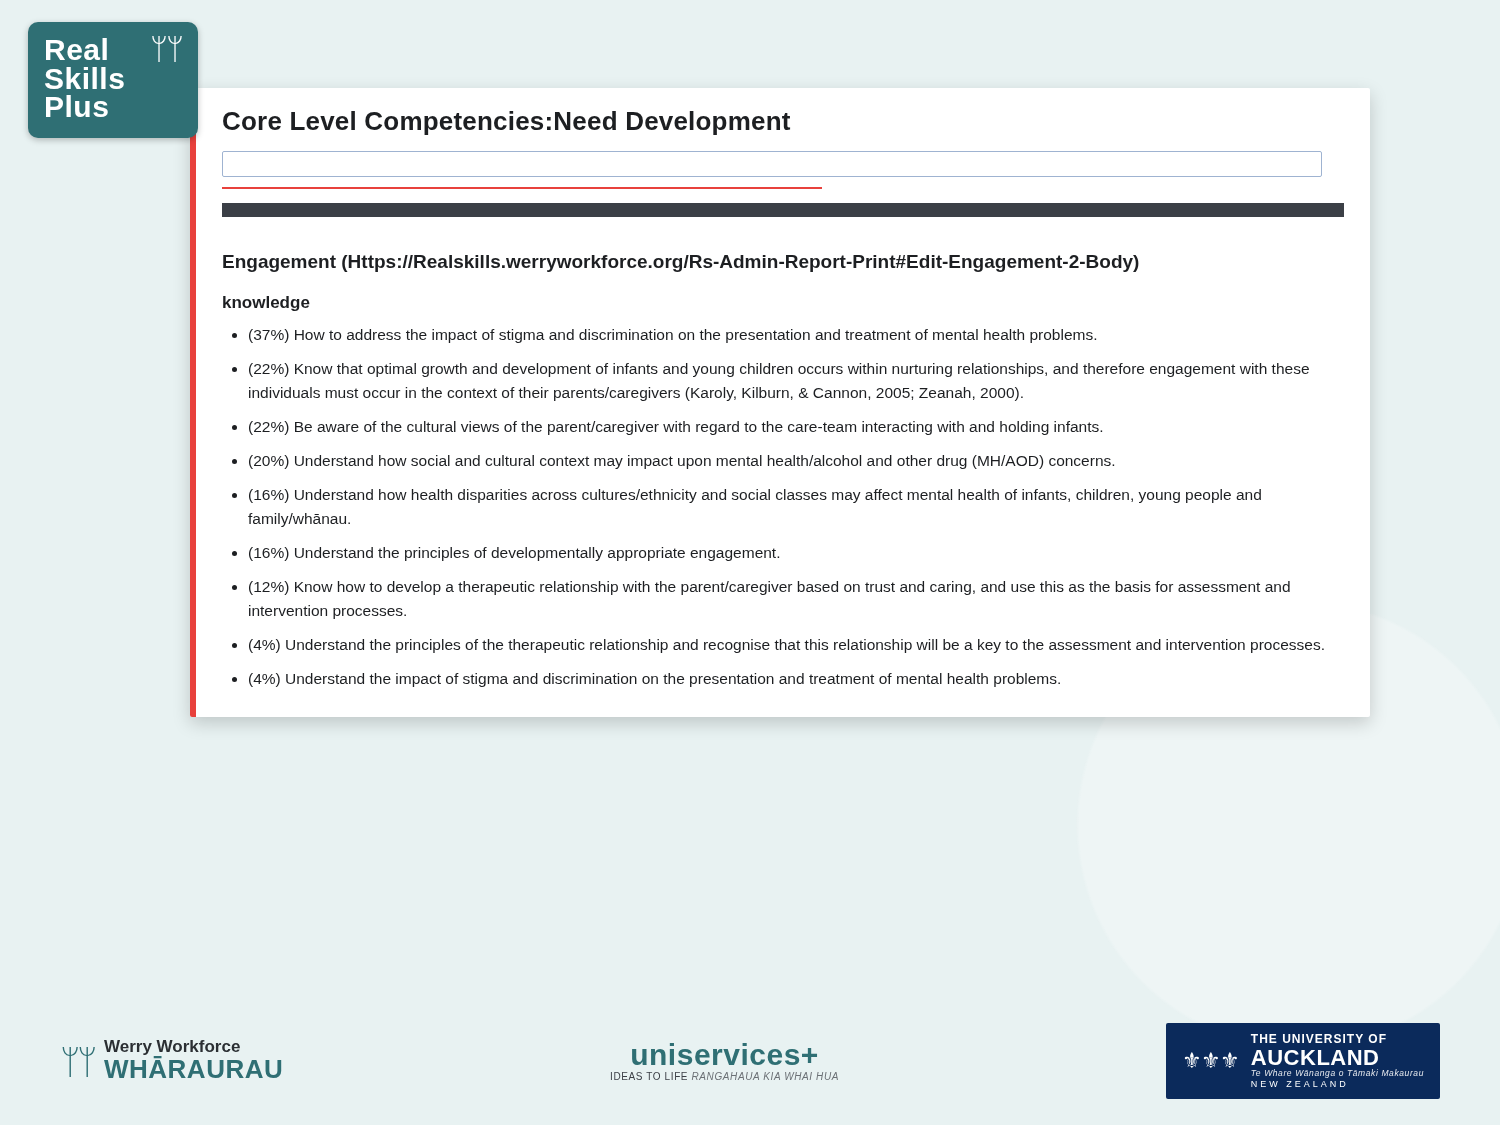ᛘᛘ
Real Skills Plus
Core Level Competencies:Need Development
Engagement (Https://Realskills.werryworkforce.org/Rs-Admin-Report-Print#Edit-Engagement-2-Body)
knowledge
(37%) How to address the impact of stigma and discrimination on the presentation and treatment of mental health problems.
(22%) Know that optimal growth and development of infants and young children occurs within nurturing relationships, and therefore engagement with these individuals must occur in the context of their parents/caregivers (Karoly, Kilburn, & Cannon, 2005; Zeanah, 2000).
(22%) Be aware of the cultural views of the parent/caregiver with regard to the care-team interacting with and holding infants.
(20%) Understand how social and cultural context may impact upon mental health/alcohol and other drug (MH/AOD) concerns.
(16%) Understand how health disparities across cultures/ethnicity and social classes may affect mental health of infants, children, young people and family/whānau.
(16%) Understand the principles of developmentally appropriate engagement.
(12%) Know how to develop a therapeutic relationship with the parent/caregiver based on trust and caring, and use this as the basis for assessment and intervention processes.
(4%) Understand the principles of the therapeutic relationship and recognise that this relationship will be a key to the assessment and intervention processes.
(4%) Understand the impact of stigma and discrimination on the presentation and treatment of mental health problems.
ᛘᛘ
Werry Workforce
WHĀRAURAU
uniservices+
IDEAS TO LIFE RANGAHAUA KIA WHAI HUA
⚜⚜⚜
THE UNIVERSITY OF
AUCKLAND
Te Whare Wānanga o Tāmaki Makaurau
NEW ZEALAND